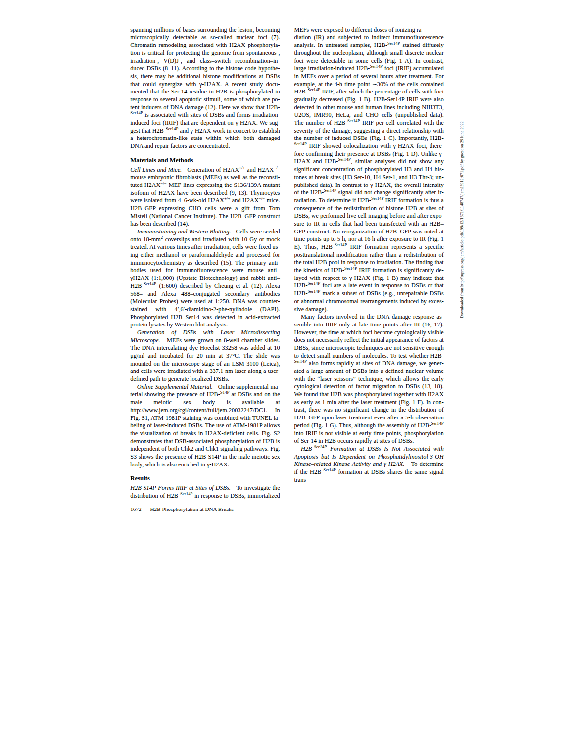Downloaded from http://rupress.org/jem/article-pdf/199/12/1671/1148747/jem19912r671.pdf by guest on 29 June 2022
spanning millions of bases surrounding the lesion, becoming microscopically detectable as so-called nuclear foci (7). Chromatin remodeling associated with H2AX phosphorylation is critical for protecting the genome from spontaneous-, irradiation-, V(D)J-, and class–switch recombination–induced DSBs (8–11). According to the histone code hypothesis, there may be additional histone modifications at DSBs that could synergize with γ-H2AX. A recent study documented that the Ser-14 residue in H2B is phosphorylated in response to several apoptotic stimuli, some of which are potent inducers of DNA damage (12). Here we show that H2B-Ser14P is associated with sites of DSBs and forms irradiation-induced foci (IRIF) that are dependent on γ-H2AX. We suggest that H2B-Ser14P and γ-H2AX work in concert to establish a heterochromatin-like state within which both damaged DNA and repair factors are concentrated.
Materials and Methods
Cell Lines and Mice. Generation of H2AX+/+ and H2AX−/− mouse embryonic fibroblasts (MEFs) as well as the reconstituted H2AX−/− MEF lines expressing the S136/139A mutant isoform of H2AX have been described (9, 13). Thymocytes were isolated from 4–6-wk-old H2AX+/+ and H2AX−/− mice. H2B–GFP–expressing CHO cells were a gift from Tom Misteli (National Cancer Institute). The H2B–GFP construct has been described (14).
Immunostaining and Western Blotting. Cells were seeded onto 18-mm2 coverslips and irradiated with 10 Gy or mock treated. At various times after irradiation, cells were fixed using either methanol or paraformaldehyde and processed for immunocytochemistry as described (15). The primary antibodies used for immunofluorescence were mouse anti–γH2AX (1:1,000) (Upstate Biotechnology) and rabbit anti–H2B-Ser14P (1:600) described by Cheung et al. (12). Alexa 568– and Alexa 488–conjugated secondary antibodies (Molecular Probes) were used at 1:250. DNA was counterstained with 4′,6′-diamidino-2-phe-nylindole (DAPI). Phosphorylated H2B Ser14 was detected in acid-extracted protein lysates by Western blot analysis.
Generation of DSBs with Laser Microdissecting Microscope. MEFs were grown on 8-well chamber slides. The DNA intercalating dye Hoechst 33258 was added at 10 μg/ml and incubated for 20 min at 37°C. The slide was mounted on the microscope stage of an LSM 3100 (Leica), and cells were irradiated with a 337.1-nm laser along a user-defined path to generate localized DSBs.
Online Supplemental Material. Online supplemental material showing the presence of H2B-S14P at DSBs and on the male meiotic sex body is available at http://www.jem.org/cgi/content/full/jem.20032247/DC1. In Fig. S1, ATM-1981P staining was combined with TUNEL labeling of laser-induced DSBs. The use of ATM-1981P allows the visualization of breaks in H2AX-deficient cells. Fig. S2 demonstrates that DSB-associated phosphorylation of H2B is independent of both Chk2 and Chk1 signaling pathways. Fig. S3 shows the presence of H2B-S14P in the male meiotic sex body, which is also enriched in γ-H2AX.
Results
H2B-S14P Forms IRIF at Sites of DSBs. To investigate the distribution of H2B-Ser14P in response to DSBs, immortalized MEFs were exposed to different doses of ionizing ra-
diation (IR) and subjected to indirect immunofluorescence analysis. In untreated samples, H2B-Ser14P stained diffusely throughout the nucleoplasm, although small discrete nuclear foci were detectable in some cells (Fig. 1 A). In contrast, large irradiation-induced H2B-Ser14P foci (IRIF) accumulated in MEFs over a period of several hours after treatment. For example, at the 4-h time point ∼30% of the cells contained H2B-Ser14P IRIF, after which the percentage of cells with foci gradually decreased (Fig. 1 B). H2B-Ser14P IRIF were also detected in other mouse and human lines including NIH3T3, U2OS, IMR90, HeLa, and CHO cells (unpublished data). The number of H2B-Ser14P IRIF per cell correlated with the severity of the damage, suggesting a direct relationship with the number of induced DSBs (Fig. 1 C). Importantly, H2B-Ser14P IRIF showed colocalization with γ-H2AX foci, therefore confirming their presence at DSBs (Fig. 1 D). Unlike γ-H2AX and H2B-Ser14P, similar analyses did not show any significant concentration of phosphorylated H3 and H4 histones at break sites (H3 Ser-10, H4 Ser-1, and H3 Thr-3; unpublished data). In contrast to γ-H2AX, the overall intensity of the H2B-Ser14P signal did not change significantly after irradiation. To determine if H2B-Ser14P IRIF formation is thus a consequence of the redistribution of histone H2B at sites of DSBs, we performed live cell imaging before and after exposure to IR in cells that had been transfected with an H2B–GFP construct. No reorganization of H2B–GFP was noted at time points up to 5 h, nor at 16 h after exposure to IR (Fig. 1 E). Thus, H2B-Ser14P IRIF formation represents a specific posttranslational modification rather than a redistribution of the total H2B pool in response to irradiation. The finding that the kinetics of H2B-Ser14P IRIF formation is significantly delayed with respect to γ-H2AX (Fig. 1 B) may indicate that H2B-Ser14P foci are a late event in response to DSBs or that H2B-Ser14P mark a subset of DSBs (e.g., unrepairable DSBs or abnormal chromosomal rearrangements induced by excessive damage).
Many factors involved in the DNA damage response assemble into IRIF only at late time points after IR (16, 17). However, the time at which foci become cytologically visible does not necessarily reflect the initial appearance of factors at DBSs, since microscopic techniques are not sensitive enough to detect small numbers of molecules. To test whether H2B-Ser14P also forms rapidly at sites of DNA damage, we generated a large amount of DSBs into a defined nuclear volume with the “laser scissors” technique, which allows the early cytological detection of factor migration to DSBs (13, 18). We found that H2B was phosphorylated together with H2AX as early as 1 min after the laser treatment (Fig. 1 F). In contrast, there was no significant change in the distribution of H2B–GFP upon laser treatment even after a 5-h observation period (Fig. 1 G). Thus, although the assembly of H2B-Ser14P into IRIF is not visible at early time points, phosphorylation of Ser-14 in H2B occurs rapidly at sites of DSBs.
H2B-Ser14P Formation at DSBs Is Not Associated with Apoptosis but Is Dependent on Phosphatidylinositol-3-OH Kinase–related Kinase Activity and γ-H2AX. To determine if the H2B-Ser14P formation at DSBs shares the same signal trans-
1672 H2B Phosphorylation at DNA Breaks